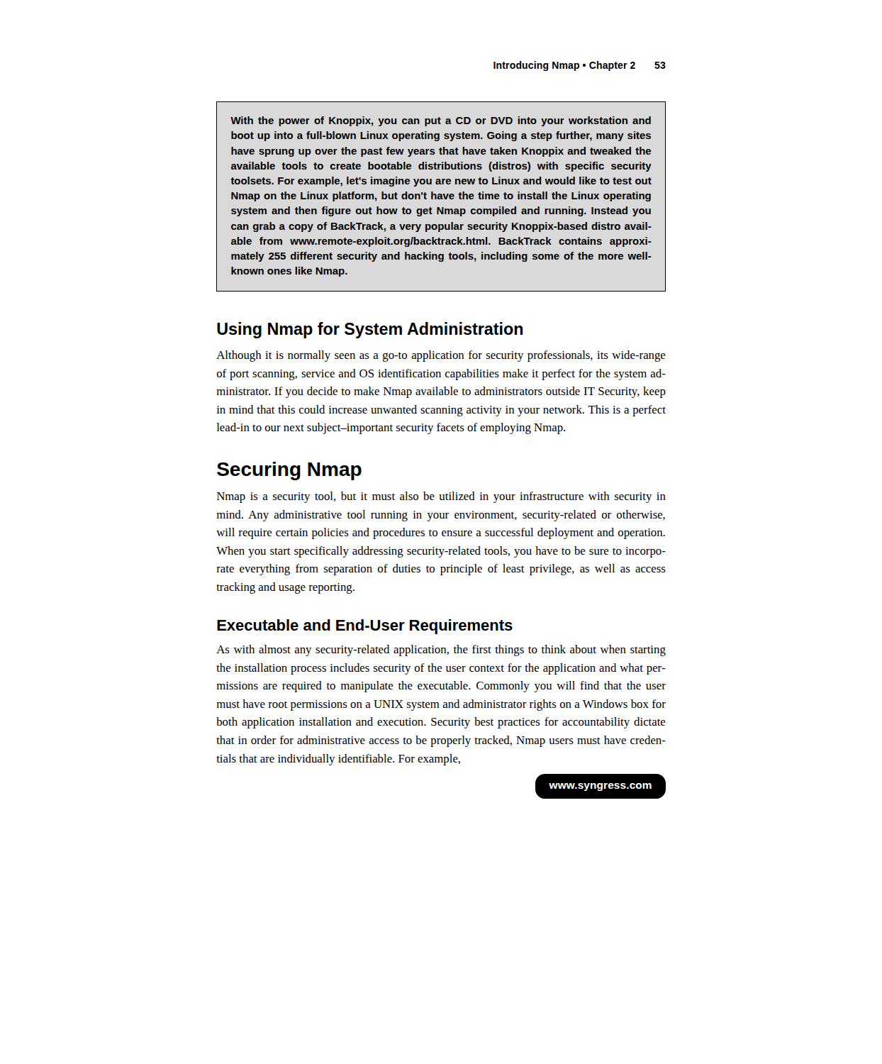Introducing Nmap • Chapter 2 53
With the power of Knoppix, you can put a CD or DVD into your workstation and boot up into a full-blown Linux operating system. Going a step further, many sites have sprung up over the past few years that have taken Knoppix and tweaked the available tools to create bootable distributions (distros) with specific security toolsets. For example, let's imagine you are new to Linux and would like to test out Nmap on the Linux platform, but don't have the time to install the Linux operating system and then figure out how to get Nmap compiled and running. Instead you can grab a copy of BackTrack, a very popular security Knoppix-based distro available from www.remote-exploit.org/backtrack.html. BackTrack contains approximately 255 different security and hacking tools, including some of the more well-known ones like Nmap.
Using Nmap for System Administration
Although it is normally seen as a go-to application for security professionals, its wide-range of port scanning, service and OS identification capabilities make it perfect for the system administrator. If you decide to make Nmap available to administrators outside IT Security, keep in mind that this could increase unwanted scanning activity in your network. This is a perfect lead-in to our next subject–important security facets of employing Nmap.
Securing Nmap
Nmap is a security tool, but it must also be utilized in your infrastructure with security in mind. Any administrative tool running in your environment, security-related or otherwise, will require certain policies and procedures to ensure a successful deployment and operation. When you start specifically addressing security-related tools, you have to be sure to incorporate everything from separation of duties to principle of least privilege, as well as access tracking and usage reporting.
Executable and End-User Requirements
As with almost any security-related application, the first things to think about when starting the installation process includes security of the user context for the application and what permissions are required to manipulate the executable. Commonly you will find that the user must have root permissions on a UNIX system and administrator rights on a Windows box for both application installation and execution. Security best practices for accountability dictate that in order for administrative access to be properly tracked, Nmap users must have credentials that are individually identifiable. For example,
www.syngress.com